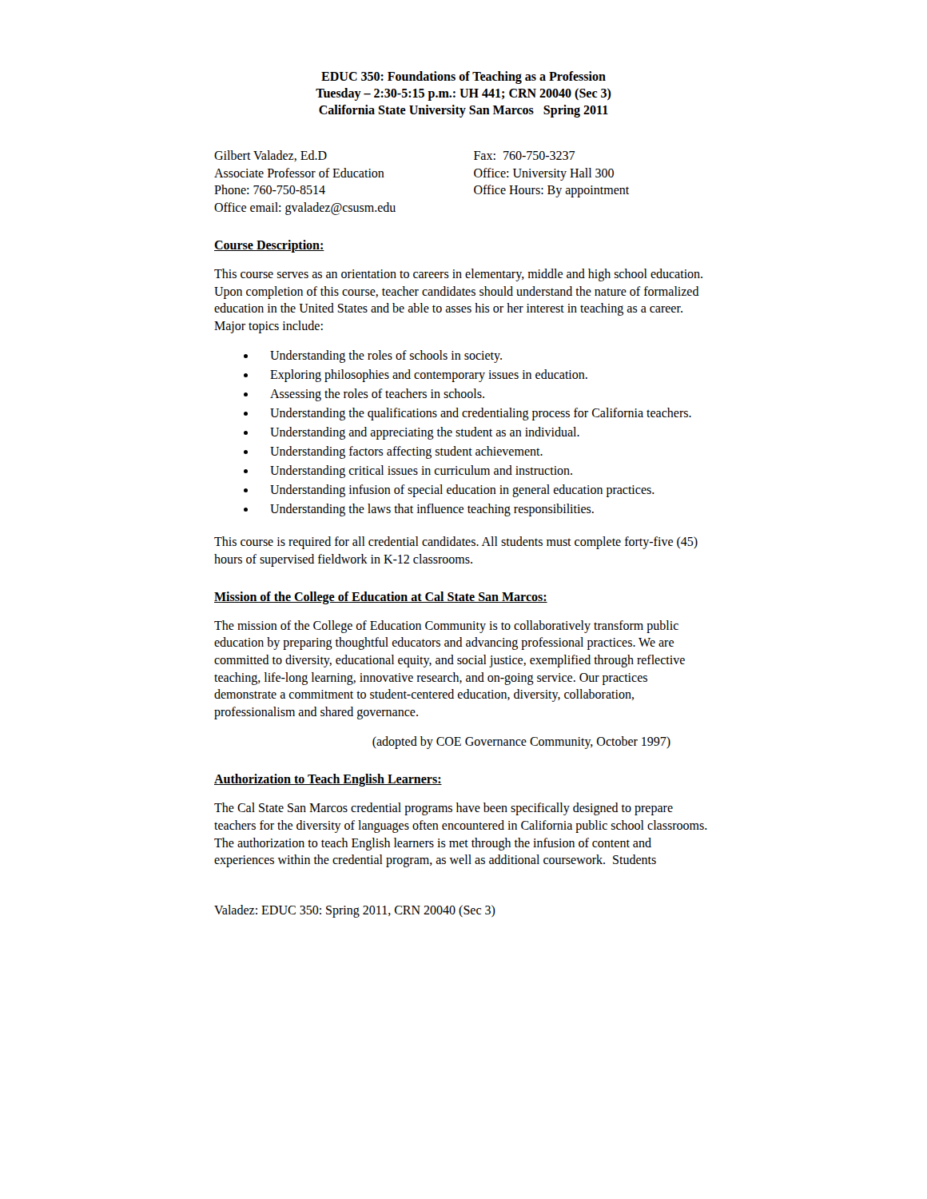EDUC 350: Foundations of Teaching as a Profession Tuesday – 2:30-5:15 p.m.: UH 441; CRN 20040 (Sec 3) California State University San Marcos Spring 2011
| Gilbert Valadez, Ed.D | Fax: 760-750-3237 |
| Associate Professor of Education | Office: University Hall 300 |
| Phone: 760-750-8514 | Office Hours: By appointment |
| Office email: gvaladez@csusm.edu | |
Course Description:
This course serves as an orientation to careers in elementary, middle and high school education. Upon completion of this course, teacher candidates should understand the nature of formalized education in the United States and be able to asses his or her interest in teaching as a career. Major topics include:
Understanding the roles of schools in society.
Exploring philosophies and contemporary issues in education.
Assessing the roles of teachers in schools.
Understanding the qualifications and credentialing process for California teachers.
Understanding and appreciating the student as an individual.
Understanding factors affecting student achievement.
Understanding critical issues in curriculum and instruction.
Understanding infusion of special education in general education practices.
Understanding the laws that influence teaching responsibilities.
This course is required for all credential candidates. All students must complete forty-five (45) hours of supervised fieldwork in K-12 classrooms.
Mission of the College of Education at Cal State San Marcos:
The mission of the College of Education Community is to collaboratively transform public education by preparing thoughtful educators and advancing professional practices. We are committed to diversity, educational equity, and social justice, exemplified through reflective teaching, life-long learning, innovative research, and on-going service. Our practices demonstrate a commitment to student-centered education, diversity, collaboration, professionalism and shared governance.
(adopted by COE Governance Community, October 1997)
Authorization to Teach English Learners:
The Cal State San Marcos credential programs have been specifically designed to prepare teachers for the diversity of languages often encountered in California public school classrooms. The authorization to teach English learners is met through the infusion of content and experiences within the credential program, as well as additional coursework. Students
Valadez: EDUC 350: Spring 2011, CRN 20040 (Sec 3)